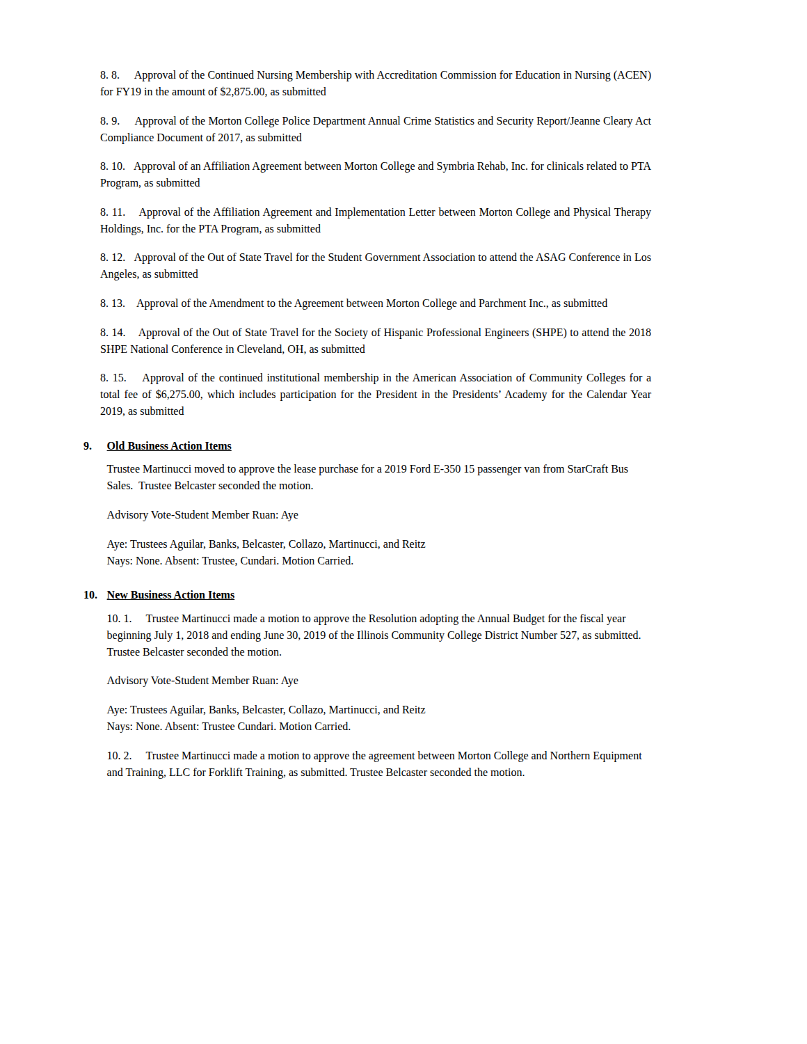8. 8. Approval of the Continued Nursing Membership with Accreditation Commission for Education in Nursing (ACEN) for FY19 in the amount of $2,875.00, as submitted
8. 9. Approval of the Morton College Police Department Annual Crime Statistics and Security Report/Jeanne Cleary Act Compliance Document of 2017, as submitted
8. 10. Approval of an Affiliation Agreement between Morton College and Symbria Rehab, Inc. for clinicals related to PTA Program, as submitted
8. 11. Approval of the Affiliation Agreement and Implementation Letter between Morton College and Physical Therapy Holdings, Inc. for the PTA Program, as submitted
8. 12. Approval of the Out of State Travel for the Student Government Association to attend the ASAG Conference in Los Angeles, as submitted
8. 13. Approval of the Amendment to the Agreement between Morton College and Parchment Inc., as submitted
8. 14. Approval of the Out of State Travel for the Society of Hispanic Professional Engineers (SHPE) to attend the 2018 SHPE National Conference in Cleveland, OH, as submitted
8. 15. Approval of the continued institutional membership in the American Association of Community Colleges for a total fee of $6,275.00, which includes participation for the President in the Presidents’ Academy for the Calendar Year 2019, as submitted
9.
Old Business Action Items
Trustee Martinucci moved to approve the lease purchase for a 2019 Ford E-350 15 passenger van from StarCraft Bus Sales. Trustee Belcaster seconded the motion.
Advisory Vote-Student Member Ruan: Aye
Aye: Trustees Aguilar, Banks, Belcaster, Collazo, Martinucci, and Reitz
Nays: None. Absent: Trustee, Cundari. Motion Carried.
10.
New Business Action Items
10. 1. Trustee Martinucci made a motion to approve the Resolution adopting the Annual Budget for the fiscal year beginning July 1, 2018 and ending June 30, 2019 of the Illinois Community College District Number 527, as submitted. Trustee Belcaster seconded the motion.
Advisory Vote-Student Member Ruan: Aye
Aye: Trustees Aguilar, Banks, Belcaster, Collazo, Martinucci, and Reitz
Nays: None. Absent: Trustee Cundari. Motion Carried.
10. 2. Trustee Martinucci made a motion to approve the agreement between Morton College and Northern Equipment and Training, LLC for Forklift Training, as submitted. Trustee Belcaster seconded the motion.